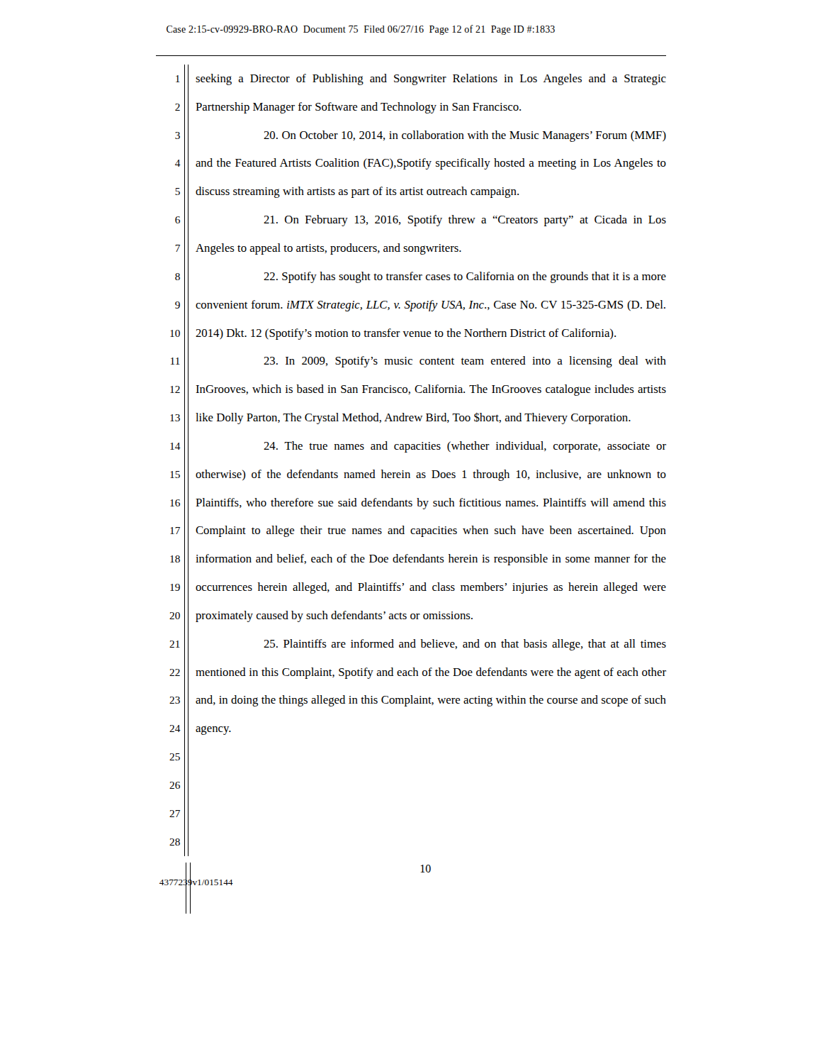Case 2:15-cv-09929-BRO-RAO Document 75 Filed 06/27/16 Page 12 of 21 Page ID #:1833
1
2
3
4
5
6
7
8
9
10
11
12
13
14
15
16
17
18
19
20
21
22
23
24
25
26
27
28
seeking a Director of Publishing and Songwriter Relations in Los Angeles and a Strategic Partnership Manager for Software and Technology in San Francisco.
20. On October 10, 2014, in collaboration with the Music Managers’ Forum (MMF) and the Featured Artists Coalition (FAC),Spotify specifically hosted a meeting in Los Angeles to discuss streaming with artists as part of its artist outreach campaign.
21. On February 13, 2016, Spotify threw a “Creators party” at Cicada in Los Angeles to appeal to artists, producers, and songwriters.
22. Spotify has sought to transfer cases to California on the grounds that it is a more convenient forum. iMTX Strategic, LLC, v. Spotify USA, Inc., Case No. CV 15-325-GMS (D. Del. 2014) Dkt. 12 (Spotify’s motion to transfer venue to the Northern District of California).
23. In 2009, Spotify’s music content team entered into a licensing deal with InGrooves, which is based in San Francisco, California. The InGrooves catalogue includes artists like Dolly Parton, The Crystal Method, Andrew Bird, Too $hort, and Thievery Corporation.
24. The true names and capacities (whether individual, corporate, associate or otherwise) of the defendants named herein as Does 1 through 10, inclusive, are unknown to Plaintiffs, who therefore sue said defendants by such fictitious names. Plaintiffs will amend this Complaint to allege their true names and capacities when such have been ascertained. Upon information and belief, each of the Doe defendants herein is responsible in some manner for the occurrences herein alleged, and Plaintiffs’ and class members’ injuries as herein alleged were proximately caused by such defendants’ acts or omissions.
25. Plaintiffs are informed and believe, and on that basis allege, that at all times mentioned in this Complaint, Spotify and each of the Doe defendants were the agent of each other and, in doing the things alleged in this Complaint, were acting within the course and scope of such agency.
10
4377239v1/015144